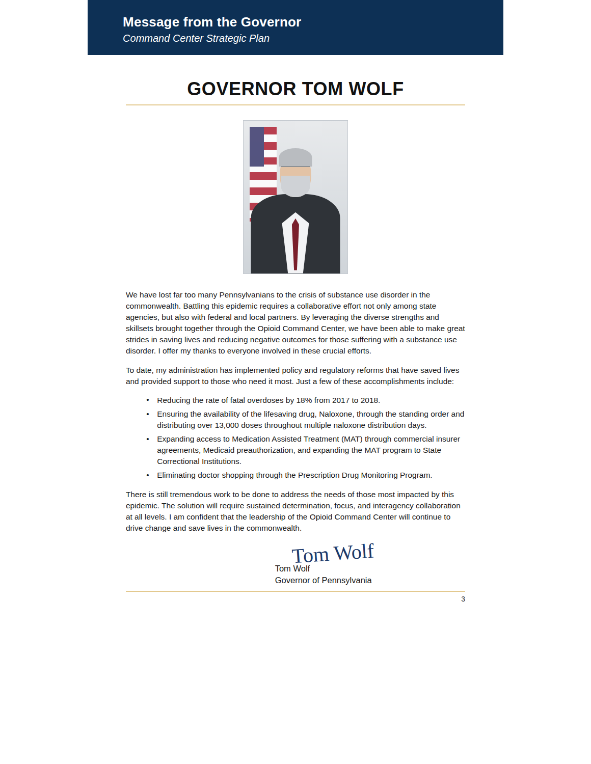Message from the Governor
Command Center Strategic Plan
GOVERNOR TOM WOLF
We have lost far too many Pennsylvanians to the crisis of substance use disorder in the commonwealth. Battling this epidemic requires a collaborative effort not only among state agencies, but also with federal and local partners. By leveraging the diverse strengths and skillsets brought together through the Opioid Command Center, we have been able to make great strides in saving lives and reducing negative outcomes for those suffering with a substance use disorder. I offer my thanks to everyone involved in these crucial efforts.
To date, my administration has implemented policy and regulatory reforms that have saved lives and provided support to those who need it most. Just a few of these accomplishments include:
Reducing the rate of fatal overdoses by 18% from 2017 to 2018.
Ensuring the availability of the lifesaving drug, Naloxone, through the standing order and distributing over 13,000 doses throughout multiple naloxone distribution days.
Expanding access to Medication Assisted Treatment (MAT) through commercial insurer agreements, Medicaid preauthorization, and expanding the MAT program to State Correctional Institutions.
Eliminating doctor shopping through the Prescription Drug Monitoring Program.
There is still tremendous work to be done to address the needs of those most impacted by this epidemic. The solution will require sustained determination, focus, and interagency collaboration at all levels. I am confident that the leadership of the Opioid Command Center will continue to drive change and save lives in the commonwealth.
Tom Wolf
Tom Wolf
Governor of Pennsylvania
3